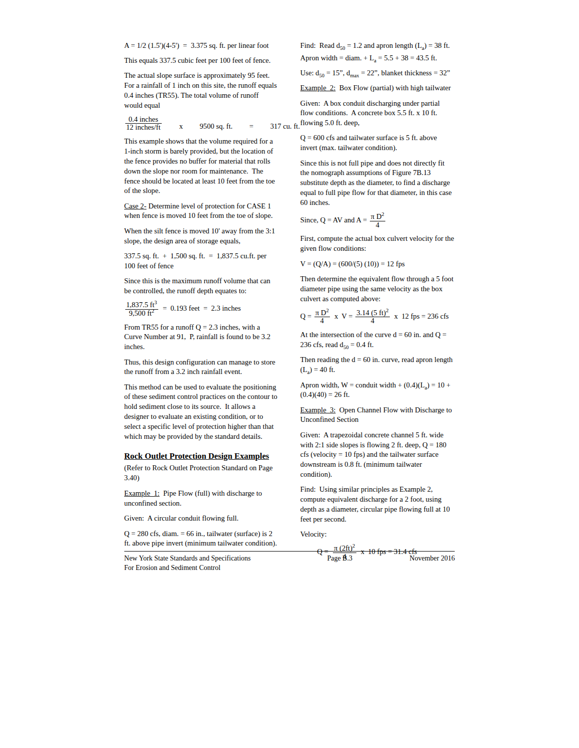A = 1/2 (1.5')(4-5') = 3.375 sq. ft. per linear foot
This equals 337.5 cubic feet per 100 feet of fence.
The actual slope surface is approximately 95 feet. For a rainfall of 1 inch on this site, the runoff equals 0.4 inches (TR55). The total volume of runoff would equal
0.4 inches 12 inches/ft x 9500 sq. ft. = 317 cu. ft.
This example shows that the volume required for a 1-inch storm is barely provided, but the location of the fence provides no buffer for material that rolls down the slope nor room for maintenance. The fence should be located at least 10 feet from the toe of the slope.
Case 2- Determine level of protection for CASE 1 when fence is moved 10 feet from the toe of slope.
When the silt fence is moved 10' away from the 3:1 slope, the design area of storage equals,
337.5 sq. ft. + 1,500 sq. ft. = 1,837.5 cu.ft. per 100 feet of fence
Since this is the maximum runoff volume that can be controlled, the runoff depth equates to:
1,837.5 ft39,500 ft2 = 0.193 feet = 2.3 inches
From TR55 for a runoff Q = 2.3 inches, with a Curve Number at 91, P, rainfall is found to be 3.2 inches.
Thus, this design configuration can manage to store the runoff from a 3.2 inch rainfall event.
This method can be used to evaluate the positioning of these sediment control practices on the contour to hold sediment close to its source. It allows a designer to evaluate an existing condition, or to select a specific level of protection higher than that which may be provided by the standard details.
Rock Outlet Protection Design Examples
(Refer to Rock Outlet Protection Standard on Page 3.40)
Example 1: Pipe Flow (full) with discharge to unconfined section.
Given: A circular conduit flowing full.
Q = 280 cfs, diam. = 66 in., tailwater (surface) is 2 ft. above pipe invert (minimum tailwater condition).
Find: Read d50 = 1.2 and apron length (La) = 38 ft.
Apron width = diam. + La = 5.5 + 38 = 43.5 ft.
Use: d50 = 15”, dmax = 22”, blanket thickness = 32”
Example 2: Box Flow (partial) with high tailwater
Given: A box conduit discharging under partial flow conditions. A concrete box 5.5 ft. x 10 ft. flowing 5.0 ft. deep,
Q = 600 cfs and tailwater surface is 5 ft. above invert (max. tailwater condition).
Since this is not full pipe and does not directly fit the nomograph assumptions of Figure 7B.13 substitute depth as the diameter, to find a discharge equal to full pipe flow for that diameter, in this case 60 inches.
Since, Q = AV and A = π D24
First, compute the actual box culvert velocity for the given flow conditions:
V = (Q/A) = (600/(5) (10)) = 12 fps
Then determine the equivalent flow through a 5 foot diameter pipe using the same velocity as the box culvert as computed above:
Q = π D24 x V = 3.14 (5 ft)24 x 12 fps = 236 cfs
At the intersection of the curve d = 60 in. and Q = 236 cfs, read d50 = 0.4 ft.
Then reading the d = 60 in. curve, read apron length (La) = 40 ft.
Apron width, W = conduit width + (0.4)(La) = 10 + (0.4)(40) = 26 ft.
Example 3: Open Channel Flow with Discharge to Unconfined Section
Given: A trapezoidal concrete channel 5 ft. wide with 2:1 side slopes is flowing 2 ft. deep, Q = 180 cfs (velocity = 10 fps) and the tailwater surface downstream is 0.8 ft. (minimum tailwater condition).
Find: Using similar principles as Example 2, compute equivalent discharge for a 2 foot, using depth as a diameter, circular pipe flowing full at 10 feet per second.
Velocity:
Q = π (2ft)24 x 10 fps = 31.4 cfs
New York State Standards and Specifications
For Erosion and Sediment Control
Page B.3
November 2016